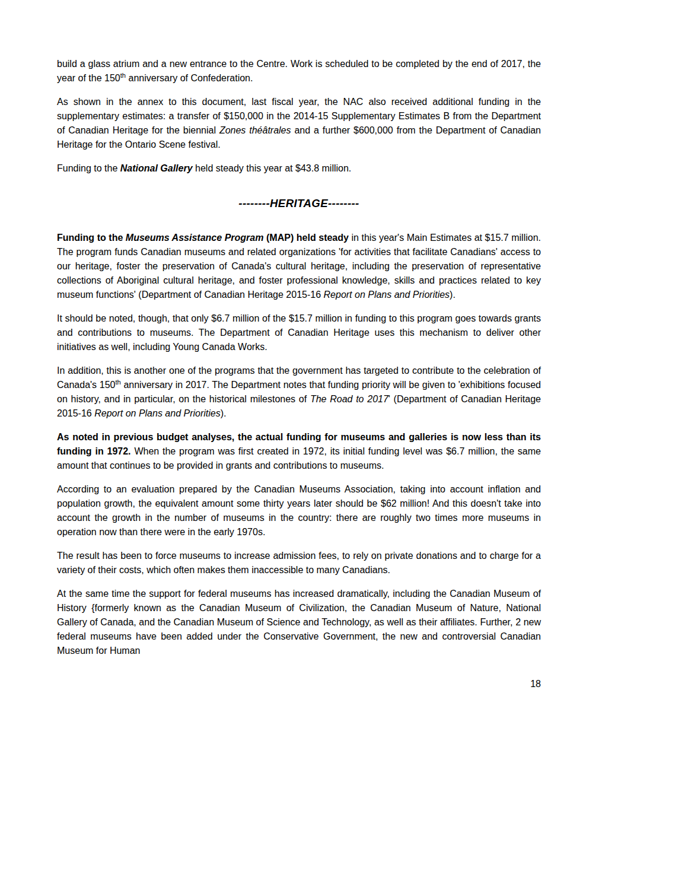build a glass atrium and a new entrance to the Centre. Work is scheduled to be completed by the end of 2017, the year of the 150th anniversary of Confederation.
As shown in the annex to this document, last fiscal year, the NAC also received additional funding in the supplementary estimates: a transfer of $150,000 in the 2014-15 Supplementary Estimates B from the Department of Canadian Heritage for the biennial Zones théâtrales and a further $600,000 from the Department of Canadian Heritage for the Ontario Scene festival.
Funding to the National Gallery held steady this year at $43.8 million.
--------HERITAGE--------
Funding to the Museums Assistance Program (MAP) held steady in this year's Main Estimates at $15.7 million. The program funds Canadian museums and related organizations 'for activities that facilitate Canadians' access to our heritage, foster the preservation of Canada's cultural heritage, including the preservation of representative collections of Aboriginal cultural heritage, and foster professional knowledge, skills and practices related to key museum functions' (Department of Canadian Heritage 2015-16 Report on Plans and Priorities).
It should be noted, though, that only $6.7 million of the $15.7 million in funding to this program goes towards grants and contributions to museums. The Department of Canadian Heritage uses this mechanism to deliver other initiatives as well, including Young Canada Works.
In addition, this is another one of the programs that the government has targeted to contribute to the celebration of Canada's 150th anniversary in 2017. The Department notes that funding priority will be given to 'exhibitions focused on history, and in particular, on the historical milestones of The Road to 2017' (Department of Canadian Heritage 2015-16 Report on Plans and Priorities).
As noted in previous budget analyses, the actual funding for museums and galleries is now less than its funding in 1972. When the program was first created in 1972, its initial funding level was $6.7 million, the same amount that continues to be provided in grants and contributions to museums.
According to an evaluation prepared by the Canadian Museums Association, taking into account inflation and population growth, the equivalent amount some thirty years later should be $62 million! And this doesn't take into account the growth in the number of museums in the country: there are roughly two times more museums in operation now than there were in the early 1970s.
The result has been to force museums to increase admission fees, to rely on private donations and to charge for a variety of their costs, which often makes them inaccessible to many Canadians.
At the same time the support for federal museums has increased dramatically, including the Canadian Museum of History {formerly known as the Canadian Museum of Civilization, the Canadian Museum of Nature, National Gallery of Canada, and the Canadian Museum of Science and Technology, as well as their affiliates. Further, 2 new federal museums have been added under the Conservative Government, the new and controversial Canadian Museum for Human
18